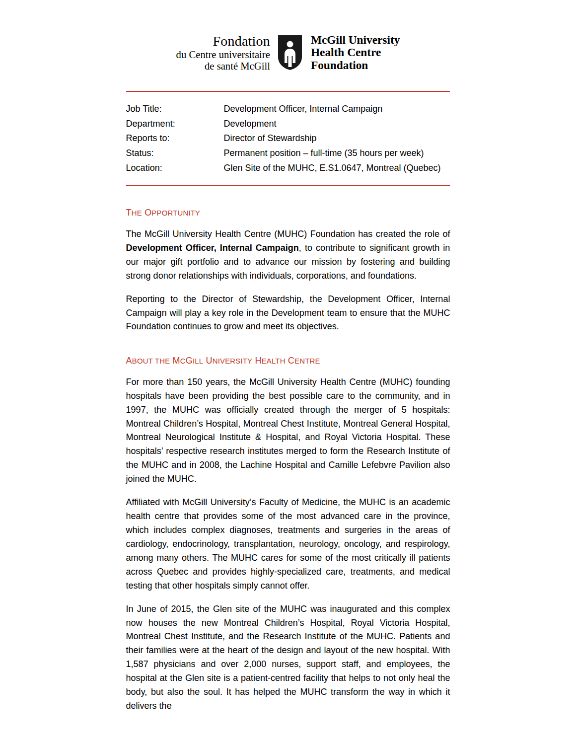| Fondation du Centre universitaire de santé McGill | | McGill University Health Centre Foundation |
| Job Title: | Development Officer, Internal Campaign |
| Department: | Development |
| Reports to: | Director of Stewardship |
| Status: | Permanent position – full-time (35 hours per week) |
| Location: | Glen Site of the MUHC, E.S1.0647, Montreal (Quebec) |
THE OPPORTUNITY
The McGill University Health Centre (MUHC) Foundation has created the role of Development Officer, Internal Campaign, to contribute to significant growth in our major gift portfolio and to advance our mission by fostering and building strong donor relationships with individuals, corporations, and foundations.
Reporting to the Director of Stewardship, the Development Officer, Internal Campaign will play a key role in the Development team to ensure that the MUHC Foundation continues to grow and meet its objectives.
ABOUT THE MCGILL UNIVERSITY HEALTH CENTRE
For more than 150 years, the McGill University Health Centre (MUHC) founding hospitals have been providing the best possible care to the community, and in 1997, the MUHC was officially created through the merger of 5 hospitals: Montreal Children’s Hospital, Montreal Chest Institute, Montreal General Hospital, Montreal Neurological Institute & Hospital, and Royal Victoria Hospital. These hospitals’ respective research institutes merged to form the Research Institute of the MUHC and in 2008, the Lachine Hospital and Camille Lefebvre Pavilion also joined the MUHC.
Affiliated with McGill University’s Faculty of Medicine, the MUHC is an academic health centre that provides some of the most advanced care in the province, which includes complex diagnoses, treatments and surgeries in the areas of cardiology, endocrinology, transplantation, neurology, oncology, and respirology, among many others. The MUHC cares for some of the most critically ill patients across Quebec and provides highly-specialized care, treatments, and medical testing that other hospitals simply cannot offer.
In June of 2015, the Glen site of the MUHC was inaugurated and this complex now houses the new Montreal Children’s Hospital, Royal Victoria Hospital, Montreal Chest Institute, and the Research Institute of the MUHC. Patients and their families were at the heart of the design and layout of the new hospital. With 1,587 physicians and over 2,000 nurses, support staff, and employees, the hospital at the Glen site is a patient-centred facility that helps to not only heal the body, but also the soul. It has helped the MUHC transform the way in which it delivers the